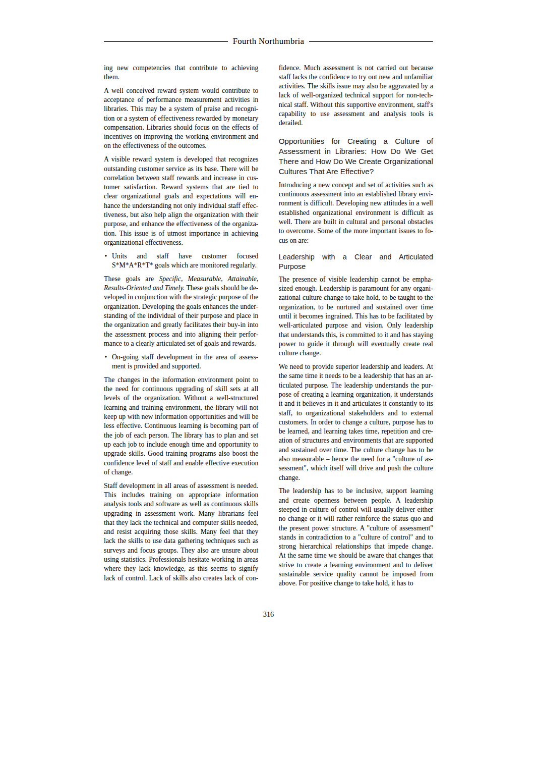Fourth Northumbria
ing new competencies that contribute to achieving them.
A well conceived reward system would contribute to acceptance of performance measurement activities in libraries. This may be a system of praise and recognition or a system of effectiveness rewarded by monetary compensation. Libraries should focus on the effects of incentives on improving the working environment and on the effectiveness of the outcomes.
A visible reward system is developed that recognizes outstanding customer service as its base. There will be correlation between staff rewards and increase in customer satisfaction. Reward systems that are tied to clear organizational goals and expectations will enhance the understanding not only individual staff effectiveness, but also help align the organization with their purpose, and enhance the effectiveness of the organization. This issue is of utmost importance in achieving organizational effectiveness.
Units and staff have customer focused S*M*A*R*T* goals which are monitored regularly.
These goals are Specific, Measurable, Attainable, Results-Oriented and Timely. These goals should be developed in conjunction with the strategic purpose of the organization. Developing the goals enhances the understanding of the individual of their purpose and place in the organization and greatly facilitates their buy-in into the assessment process and into aligning their performance to a clearly articulated set of goals and rewards.
On-going staff development in the area of assessment is provided and supported.
The changes in the information environment point to the need for continuous upgrading of skill sets at all levels of the organization. Without a well-structured learning and training environment, the library will not keep up with new information opportunities and will be less effective. Continuous learning is becoming part of the job of each person. The library has to plan and set up each job to include enough time and opportunity to upgrade skills. Good training programs also boost the confidence level of staff and enable effective execution of change.
Staff development in all areas of assessment is needed. This includes training on appropriate information analysis tools and software as well as continuous skills upgrading in assessment work. Many librarians feel that they lack the technical and computer skills needed, and resist acquiring those skills. Many feel that they lack the skills to use data gathering techniques such as surveys and focus groups. They also are unsure about using statistics. Professionals hesitate working in areas where they lack knowledge, as this seems to signify lack of control. Lack of skills also creates lack of confidence. Much assessment is not carried out because staff lacks the confidence to try out new and unfamiliar activities. The skills issue may also be aggravated by a lack of well-organized technical support for non-technical staff. Without this supportive environment, staff's capability to use assessment and analysis tools is derailed.
Opportunities for Creating a Culture of Assessment in Libraries: How Do We Get There and How Do We Create Organizational Cultures That Are Effective?
Introducing a new concept and set of activities such as continuous assessment into an established library environment is difficult. Developing new attitudes in a well established organizational environment is difficult as well. There are built in cultural and personal obstacles to overcome. Some of the more important issues to focus on are:
Leadership with a Clear and Articulated Purpose
The presence of visible leadership cannot be emphasized enough. Leadership is paramount for any organizational culture change to take hold, to be taught to the organization, to be nurtured and sustained over time until it becomes ingrained. This has to be facilitated by well-articulated purpose and vision. Only leadership that understands this, is committed to it and has staying power to guide it through will eventually create real culture change.
We need to provide superior leadership and leaders. At the same time it needs to be a leadership that has an articulated purpose. The leadership understands the purpose of creating a learning organization, it understands it and it believes in it and articulates it constantly to its staff, to organizational stakeholders and to external customers. In order to change a culture, purpose has to be learned, and learning takes time, repetition and creation of structures and environments that are supported and sustained over time. The culture change has to be also measurable – hence the need for a "culture of assessment", which itself will drive and push the culture change.
The leadership has to be inclusive, support learning and create openness between people. A leadership steeped in culture of control will usually deliver either no change or it will rather reinforce the status quo and the present power structure. A "culture of assessment" stands in contradiction to a "culture of control" and to strong hierarchical relationships that impede change. At the same time we should be aware that changes that strive to create a learning environment and to deliver sustainable service quality cannot be imposed from above. For positive change to take hold, it has to
316